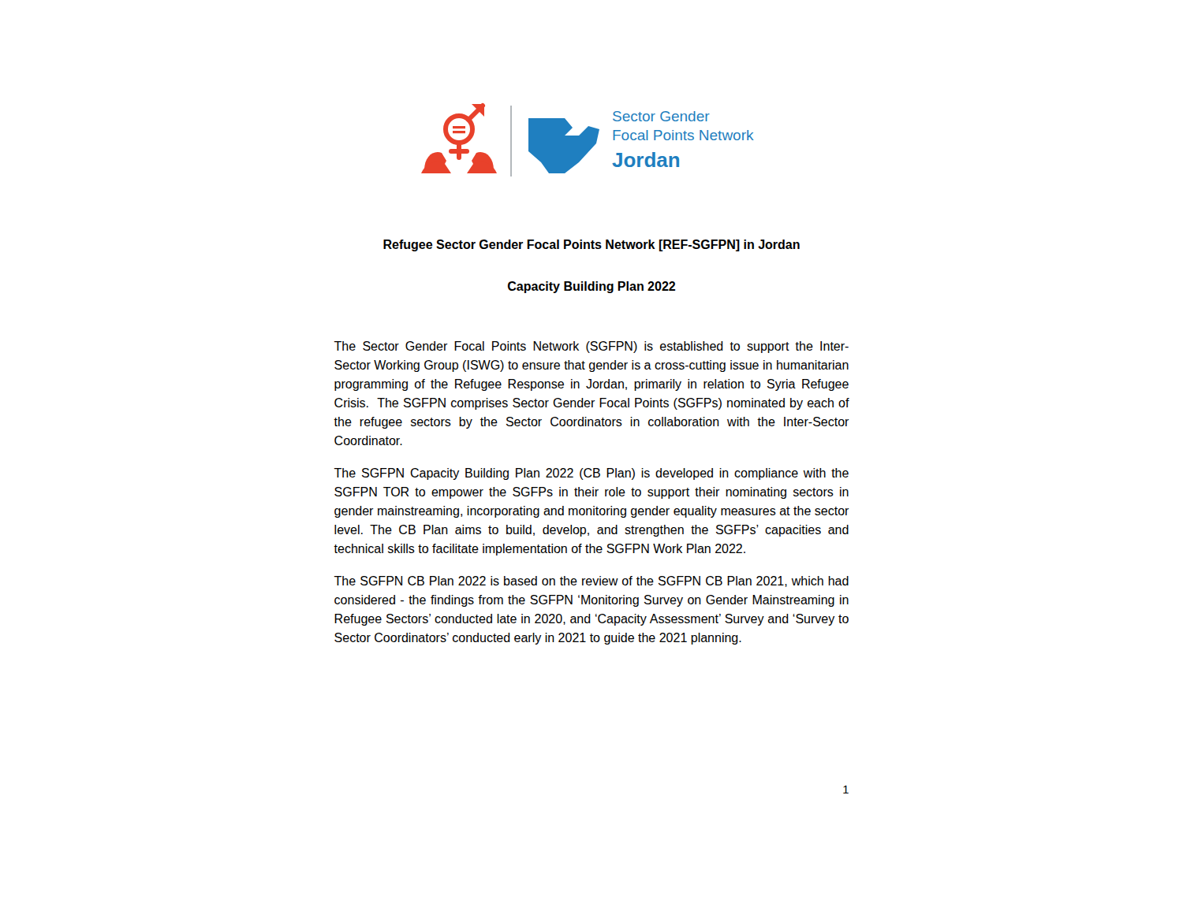Sector Gender Focal Points Network Jordan Sector Gender Focal Points Network Jordan
Refugee Sector Gender Focal Points Network [REF-SGFPN] in Jordan
Capacity Building Plan 2022
The Sector Gender Focal Points Network (SGFPN) is established to support the Inter-Sector Working Group (ISWG) to ensure that gender is a cross-cutting issue in humanitarian programming of the Refugee Response in Jordan, primarily in relation to Syria Refugee Crisis. The SGFPN comprises Sector Gender Focal Points (SGFPs) nominated by each of the refugee sectors by the Sector Coordinators in collaboration with the Inter-Sector Coordinator.
The SGFPN Capacity Building Plan 2022 (CB Plan) is developed in compliance with the SGFPN TOR to empower the SGFPs in their role to support their nominating sectors in gender mainstreaming, incorporating and monitoring gender equality measures at the sector level. The CB Plan aims to build, develop, and strengthen the SGFPs’ capacities and technical skills to facilitate implementation of the SGFPN Work Plan 2022.
The SGFPN CB Plan 2022 is based on the review of the SGFPN CB Plan 2021, which had considered - the findings from the SGFPN ‘Monitoring Survey on Gender Mainstreaming in Refugee Sectors’ conducted late in 2020, and ‘Capacity Assessment’ Survey and ‘Survey to Sector Coordinators’ conducted early in 2021 to guide the 2021 planning.
1